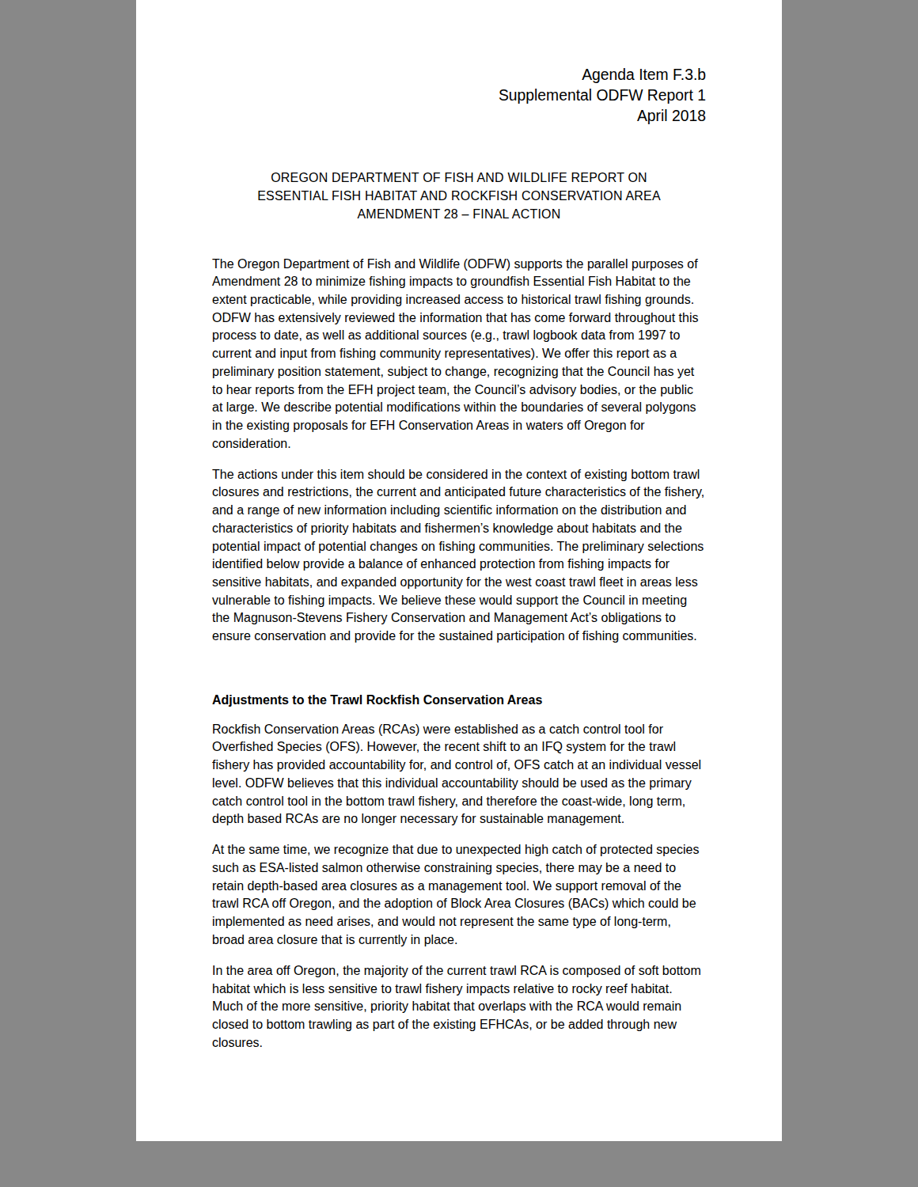Agenda Item F.3.b
Supplemental ODFW Report 1
April 2018
OREGON DEPARTMENT OF FISH AND WILDLIFE REPORT ON
ESSENTIAL FISH HABITAT AND ROCKFISH CONSERVATION AREA
AMENDMENT 28 – FINAL ACTION
The Oregon Department of Fish and Wildlife (ODFW) supports the parallel purposes of Amendment 28 to minimize fishing impacts to groundfish Essential Fish Habitat to the extent practicable, while providing increased access to historical trawl fishing grounds. ODFW has extensively reviewed the information that has come forward throughout this process to date, as well as additional sources (e.g., trawl logbook data from 1997 to current and input from fishing community representatives). We offer this report as a preliminary position statement, subject to change, recognizing that the Council has yet to hear reports from the EFH project team, the Council’s advisory bodies, or the public at large. We describe potential modifications within the boundaries of several polygons in the existing proposals for EFH Conservation Areas in waters off Oregon for consideration.
The actions under this item should be considered in the context of existing bottom trawl closures and restrictions, the current and anticipated future characteristics of the fishery, and a range of new information including scientific information on the distribution and characteristics of priority habitats and fishermen’s knowledge about habitats and the potential impact of potential changes on fishing communities. The preliminary selections identified below provide a balance of enhanced protection from fishing impacts for sensitive habitats, and expanded opportunity for the west coast trawl fleet in areas less vulnerable to fishing impacts. We believe these would support the Council in meeting the Magnuson-Stevens Fishery Conservation and Management Act’s obligations to ensure conservation and provide for the sustained participation of fishing communities.
Adjustments to the Trawl Rockfish Conservation Areas
Rockfish Conservation Areas (RCAs) were established as a catch control tool for Overfished Species (OFS). However, the recent shift to an IFQ system for the trawl fishery has provided accountability for, and control of, OFS catch at an individual vessel level. ODFW believes that this individual accountability should be used as the primary catch control tool in the bottom trawl fishery, and therefore the coast-wide, long term, depth based RCAs are no longer necessary for sustainable management.
At the same time, we recognize that due to unexpected high catch of protected species such as ESA-listed salmon otherwise constraining species, there may be a need to retain depth-based area closures as a management tool. We support removal of the trawl RCA off Oregon, and the adoption of Block Area Closures (BACs) which could be implemented as need arises, and would not represent the same type of long-term, broad area closure that is currently in place.
In the area off Oregon, the majority of the current trawl RCA is composed of soft bottom habitat which is less sensitive to trawl fishery impacts relative to rocky reef habitat. Much of the more sensitive, priority habitat that overlaps with the RCA would remain closed to bottom trawling as part of the existing EFHCAs, or be added through new closures.